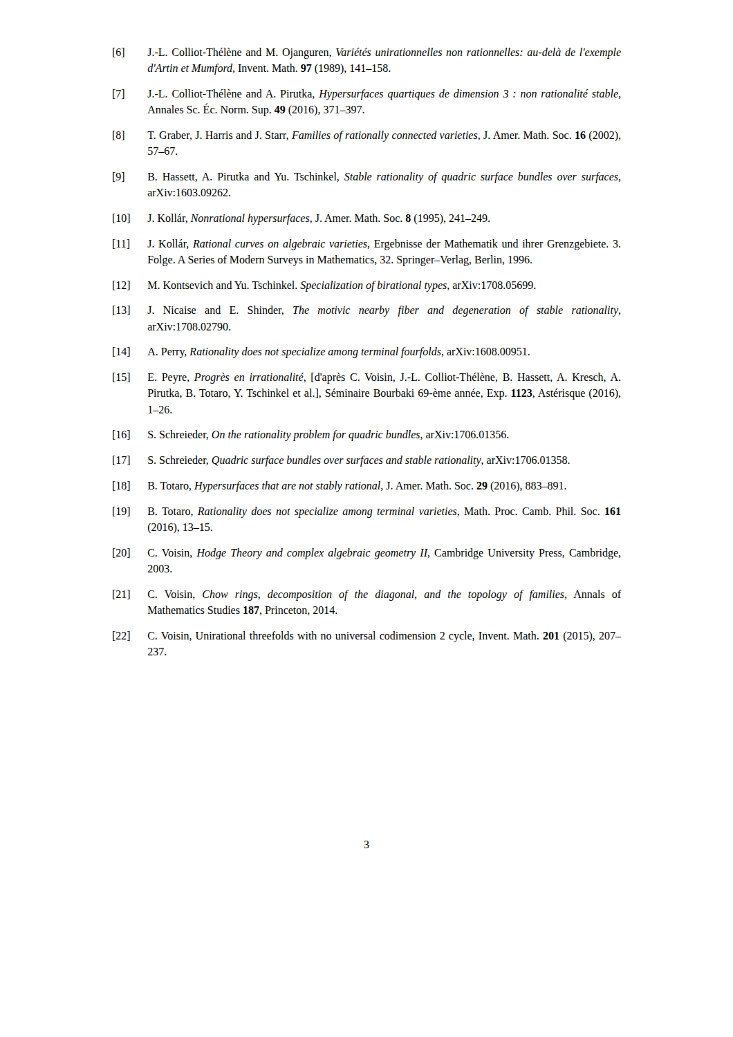[6] J.-L. Colliot-Thélène and M. Ojanguren, Variétés unirationnelles non rationnelles: au-delà de l'exemple d'Artin et Mumford, Invent. Math. 97 (1989), 141–158.
[7] J.-L. Colliot-Thélène and A. Pirutka, Hypersurfaces quartiques de dimension 3 : non rationalité stable, Annales Sc. Éc. Norm. Sup. 49 (2016), 371–397.
[8] T. Graber, J. Harris and J. Starr, Families of rationally connected varieties, J. Amer. Math. Soc. 16 (2002), 57–67.
[9] B. Hassett, A. Pirutka and Yu. Tschinkel, Stable rationality of quadric surface bundles over surfaces, arXiv:1603.09262.
[10] J. Kollár, Nonrational hypersurfaces, J. Amer. Math. Soc. 8 (1995), 241–249.
[11] J. Kollár, Rational curves on algebraic varieties, Ergebnisse der Mathematik und ihrer Grenzgebiete. 3. Folge. A Series of Modern Surveys in Mathematics, 32. Springer–Verlag, Berlin, 1996.
[12] M. Kontsevich and Yu. Tschinkel. Specialization of birational types, arXiv:1708.05699.
[13] J. Nicaise and E. Shinder, The motivic nearby fiber and degeneration of stable rationality, arXiv:1708.02790.
[14] A. Perry, Rationality does not specialize among terminal fourfolds, arXiv:1608.00951.
[15] E. Peyre, Progrès en irrationalité, [d'après C. Voisin, J.-L. Colliot-Thélène, B. Hassett, A. Kresch, A. Pirutka, B. Totaro, Y. Tschinkel et al.], Séminaire Bourbaki 69-ème année, Exp. 1123, Astérisque (2016), 1–26.
[16] S. Schreieder, On the rationality problem for quadric bundles, arXiv:1706.01356.
[17] S. Schreieder, Quadric surface bundles over surfaces and stable rationality, arXiv:1706.01358.
[18] B. Totaro, Hypersurfaces that are not stably rational, J. Amer. Math. Soc. 29 (2016), 883–891.
[19] B. Totaro, Rationality does not specialize among terminal varieties, Math. Proc. Camb. Phil. Soc. 161 (2016), 13–15.
[20] C. Voisin, Hodge Theory and complex algebraic geometry II, Cambridge University Press, Cambridge, 2003.
[21] C. Voisin, Chow rings, decomposition of the diagonal, and the topology of families, Annals of Mathematics Studies 187, Princeton, 2014.
[22] C. Voisin, Unirational threefolds with no universal codimension 2 cycle, Invent. Math. 201 (2015), 207–237.
3